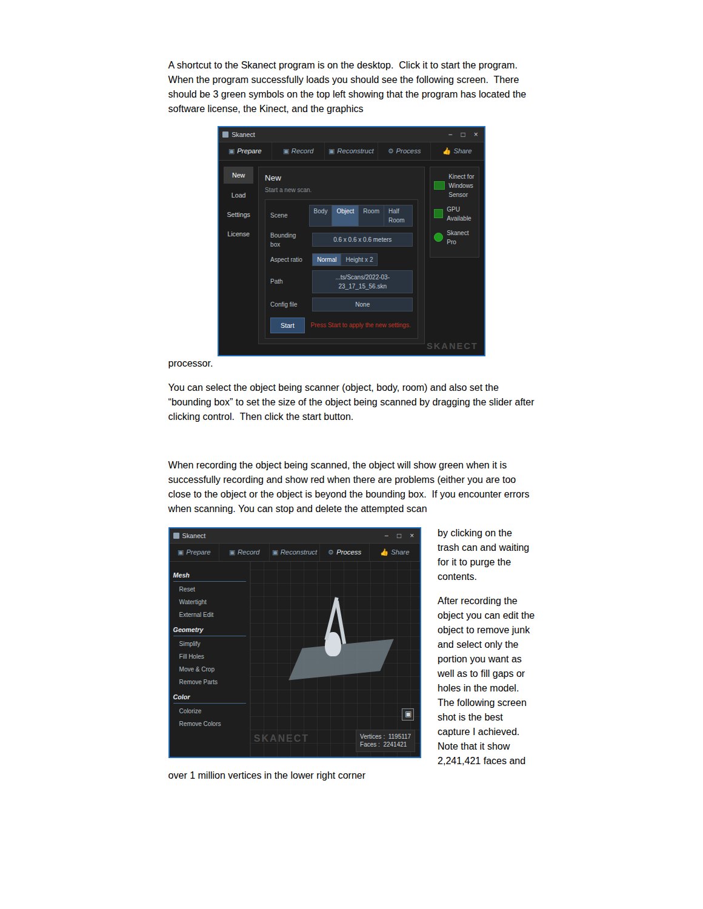A shortcut to the Skanect program is on the desktop. Click it to start the program. When the program successfully loads you should see the following screen. There should be 3 green symbols on the top left showing that the program has located the software license, the Kinect, and the graphics
Skanect
−□×
▣Prepare
▣Record
▣Reconstruct
⚙Process
👍Share
New
Load
Settings
License
New
Start a new scan.
Scene
Body Object Room Half Room
Bounding
box
0.6 x 0.6 x 0.6 meters
Aspect ratio
Normal Height x 2
Path
...ts/Scans/2022-03-23_17_15_56.skn
Config file
None
Start
Press Start to apply the new settings.
Kinect for Windows Sensor
GPU Available
Skanect Pro
SKANECT
processor.
You can select the object being scanner (object, body, room) and also set the “bounding box” to set the size of the object being scanned by dragging the slider after clicking control. Then click the start button.
When recording the object being scanned, the object will show green when it is successfully recording and show red when there are problems (either you are too close to the object or the object is beyond the bounding box. If you encounter errors when scanning. You can stop and delete the attempted scan
Skanect
−□×
▣Prepare
▣Record
▣Reconstruct
⚙Process
👍Share
Mesh
Reset
Watertight
External Edit
Geometry
Simplify
Fill Holes
Move & Crop
Remove Parts
Color
Colorize
Remove Colors
▣
Vertices : 1195117
Faces : 2241421
SKANECT
by clicking on the trash can and waiting for it to purge the contents.
After recording the object you can edit the object to remove junk and select only the portion you want as well as to fill gaps or holes in the model. The following screen shot is the best capture I achieved. Note that it show 2,241,421 faces and over 1 million vertices in the lower right corner